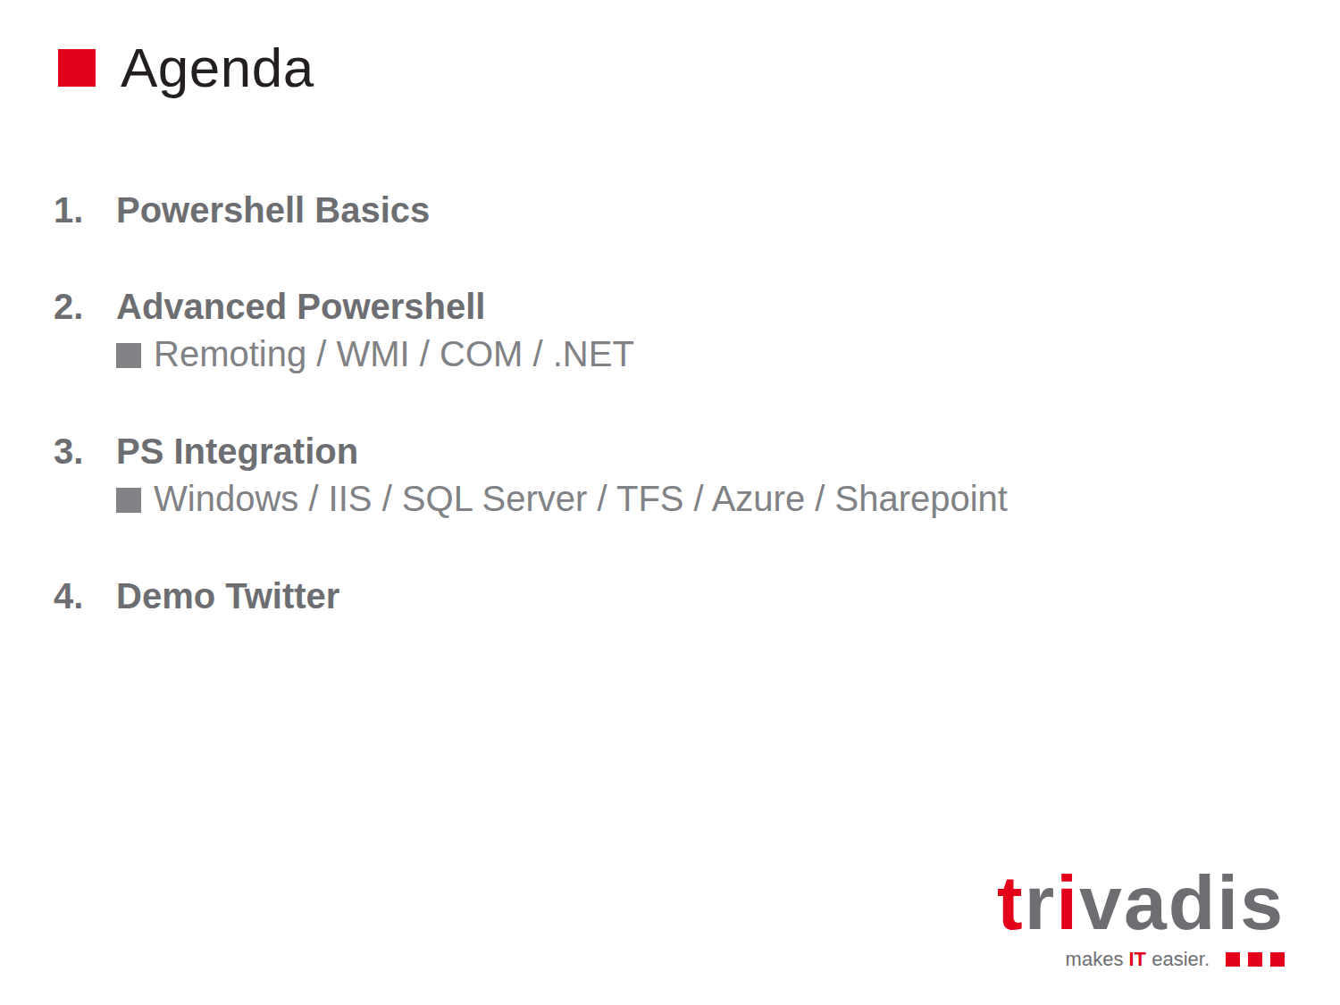Agenda
Powershell Basics
Advanced Powershell
Remoting / WMI / COM / .NET
PS Integration
Windows / IIS / SQL Server / TFS / Azure / Sharepoint
Demo Twitter
trivadis
makes IT easier.